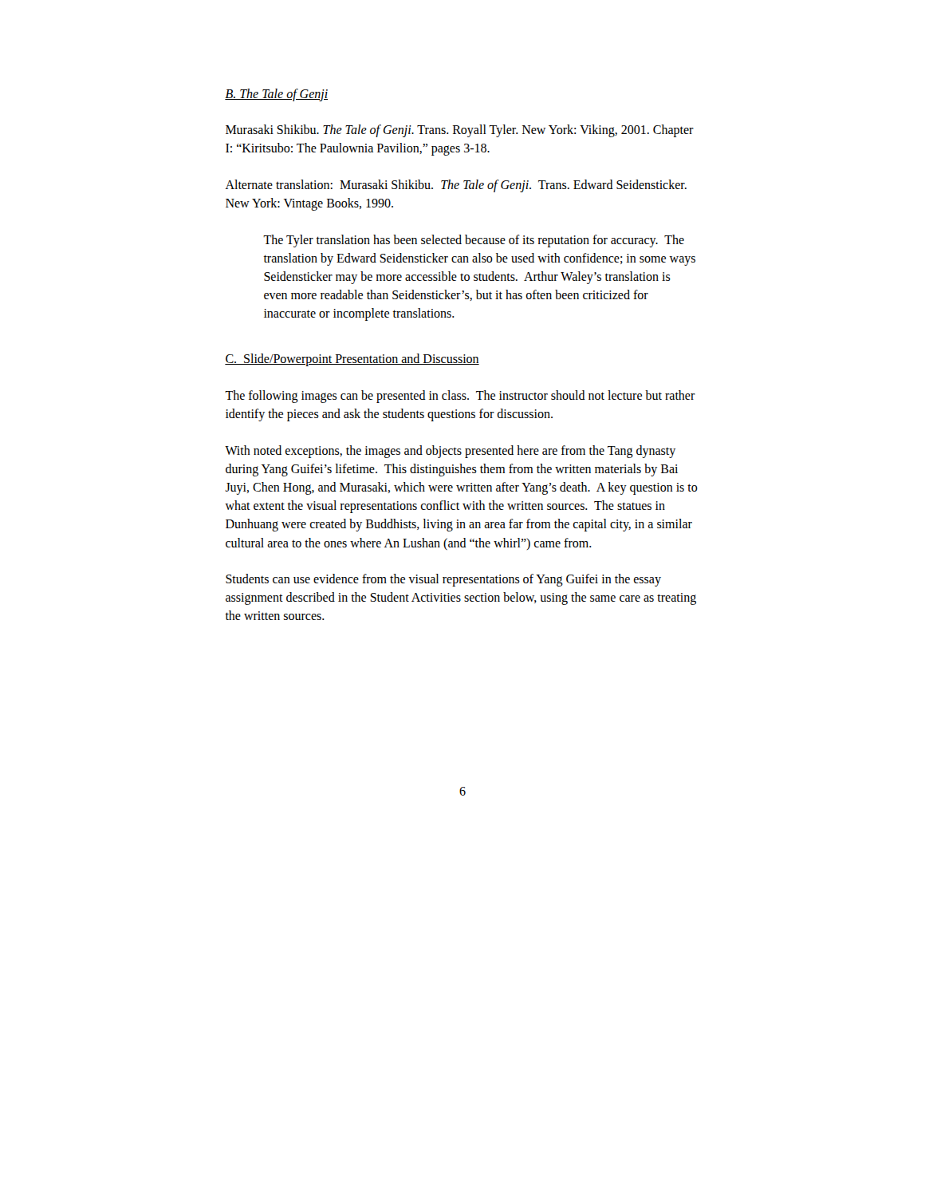B. The Tale of Genji
Murasaki Shikibu. The Tale of Genji. Trans. Royall Tyler. New York: Viking, 2001. Chapter I: “Kiritsubo: The Paulownia Pavilion,” pages 3-18.
Alternate translation: Murasaki Shikibu. The Tale of Genji. Trans. Edward Seidensticker. New York: Vintage Books, 1990.
The Tyler translation has been selected because of its reputation for accuracy. The translation by Edward Seidensticker can also be used with confidence; in some ways Seidensticker may be more accessible to students. Arthur Waley’s translation is even more readable than Seidensticker’s, but it has often been criticized for inaccurate or incomplete translations.
C. Slide/Powerpoint Presentation and Discussion
The following images can be presented in class. The instructor should not lecture but rather identify the pieces and ask the students questions for discussion.
With noted exceptions, the images and objects presented here are from the Tang dynasty during Yang Guifei’s lifetime. This distinguishes them from the written materials by Bai Juyi, Chen Hong, and Murasaki, which were written after Yang’s death. A key question is to what extent the visual representations conflict with the written sources. The statues in Dunhuang were created by Buddhists, living in an area far from the capital city, in a similar cultural area to the ones where An Lushan (and “the whirl”) came from.
Students can use evidence from the visual representations of Yang Guifei in the essay assignment described in the Student Activities section below, using the same care as treating the written sources.
6